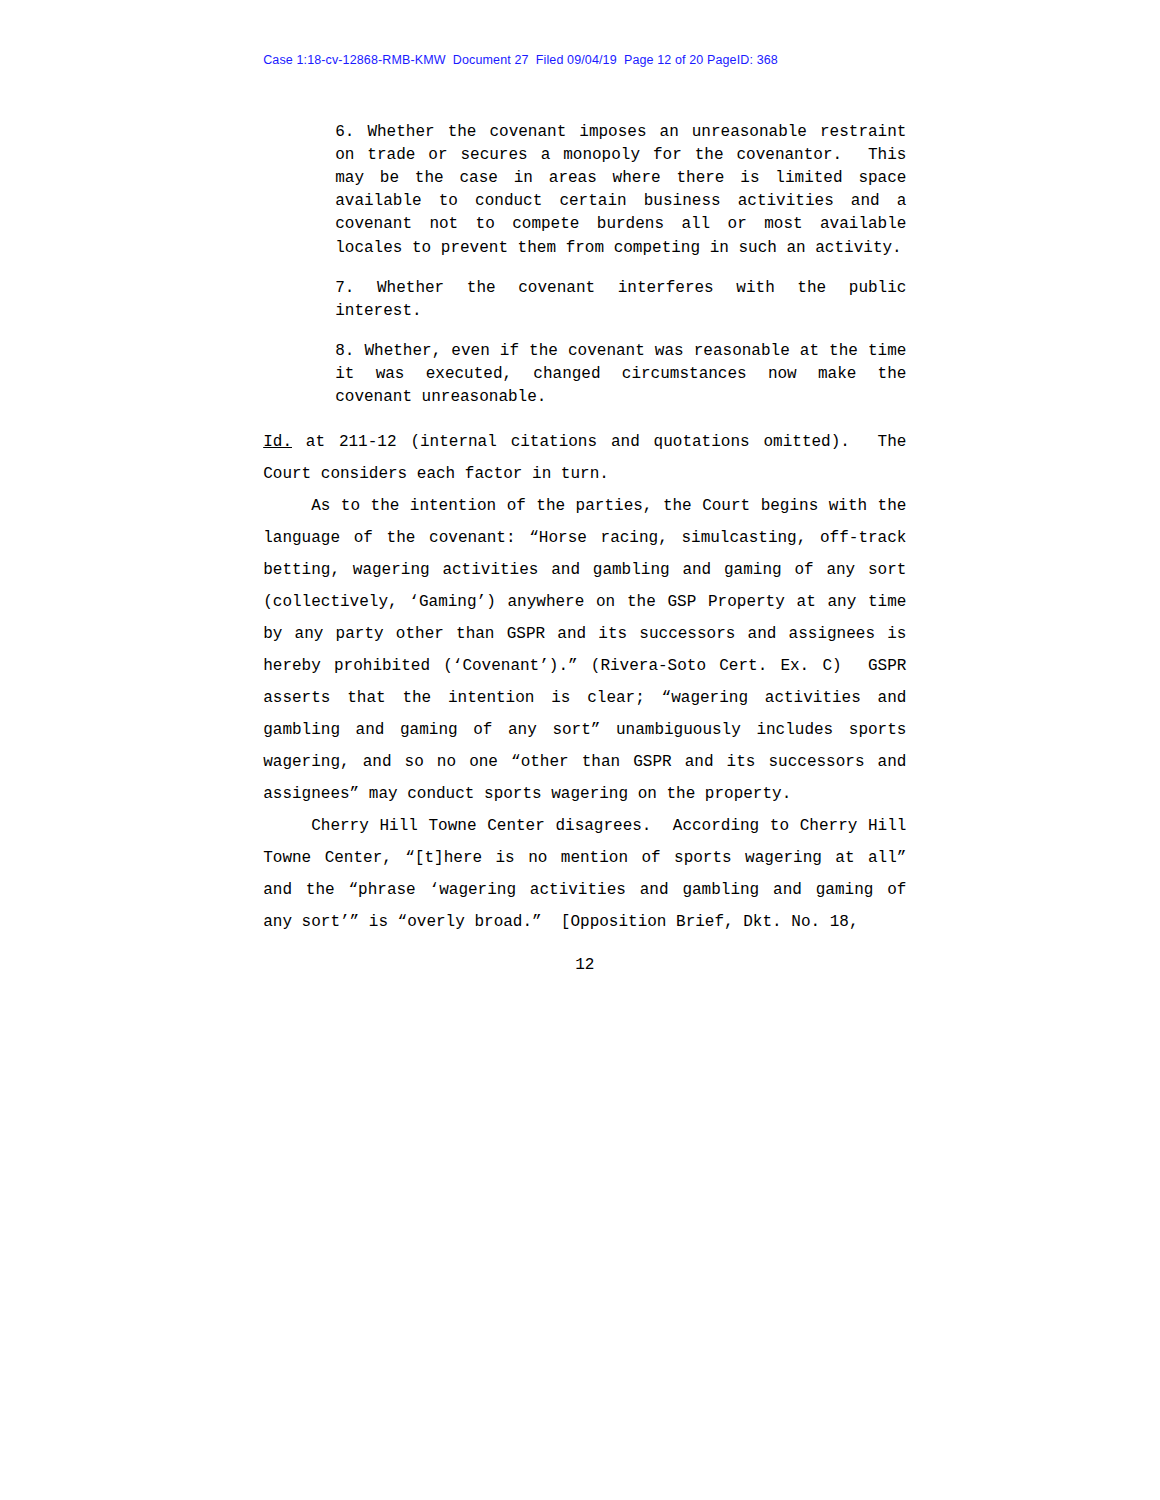Case 1:18-cv-12868-RMB-KMW Document 27 Filed 09/04/19 Page 12 of 20 PageID: 368
6. Whether the covenant imposes an unreasonable restraint on trade or secures a monopoly for the covenantor. This may be the case in areas where there is limited space available to conduct certain business activities and a covenant not to compete burdens all or most available locales to prevent them from competing in such an activity.
7. Whether the covenant interferes with the public interest.
8. Whether, even if the covenant was reasonable at the time it was executed, changed circumstances now make the covenant unreasonable.
Id. at 211-12 (internal citations and quotations omitted). The Court considers each factor in turn.
As to the intention of the parties, the Court begins with the language of the covenant: “Horse racing, simulcasting, off-track betting, wagering activities and gambling and gaming of any sort (collectively, ‘Gaming’) anywhere on the GSP Property at any time by any party other than GSPR and its successors and assignees is hereby prohibited (‘Covenant’).” (Rivera-Soto Cert. Ex. C) GSPR asserts that the intention is clear; “wagering activities and gambling and gaming of any sort” unambiguously includes sports wagering, and so no one “other than GSPR and its successors and assignees” may conduct sports wagering on the property.
Cherry Hill Towne Center disagrees. According to Cherry Hill Towne Center, “[t]here is no mention of sports wagering at all” and the “phrase ‘wagering activities and gambling and gaming of any sort’” is “overly broad.” [Opposition Brief, Dkt. No. 18,
12